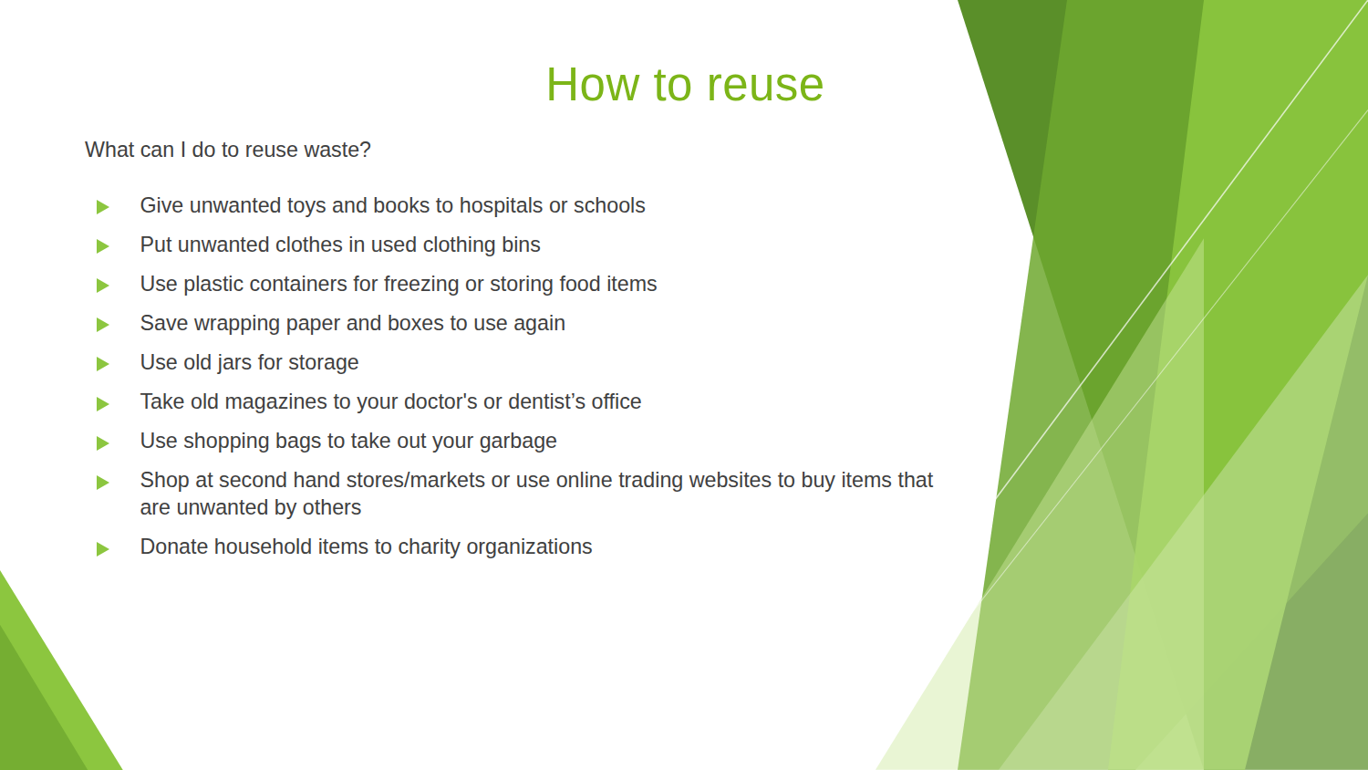How to reuse
What can I do to reuse waste?
Give unwanted toys and books to hospitals or schools
Put unwanted clothes in used clothing bins
Use plastic containers for freezing or storing food items
Save wrapping paper and boxes to use again
Use old jars for storage
Take old magazines to your doctor's or dentist’s office
Use shopping bags to take out your garbage
Shop at second hand stores/markets or use online trading websites to buy items that are unwanted by others
Donate household items to charity organizations